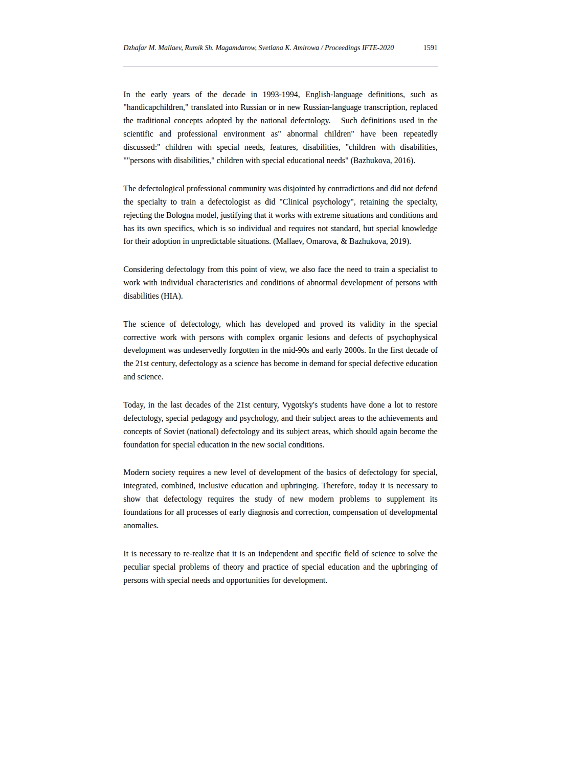1591 Dzhafar M. Mallaev, Rumik Sh. Magamdarow, Svetlana K. Amirowa / Proceedings IFTE-2020
In the early years of the decade in 1993-1994, English-language definitions, such as "handicapchildren," translated into Russian or in new Russian-language transcription, replaced the traditional concepts adopted by the national defectology. Such definitions used in the scientific and professional environment as" abnormal children" have been repeatedly discussed:" children with special needs, features, disabilities, "children with disabilities, ""persons with disabilities," children with special educational needs" (Bazhukova, 2016).
The defectological professional community was disjointed by contradictions and did not defend the specialty to train a defectologist as did "Clinical psychology", retaining the specialty, rejecting the Bologna model, justifying that it works with extreme situations and conditions and has its own specifics, which is so individual and requires not standard, but special knowledge for their adoption in unpredictable situations. (Mallaev, Omarova, & Bazhukova, 2019).
Considering defectology from this point of view, we also face the need to train a specialist to work with individual characteristics and conditions of abnormal development of persons with disabilities (HIA).
The science of defectology, which has developed and proved its validity in the special corrective work with persons with complex organic lesions and defects of psychophysical development was undeservedly forgotten in the mid-90s and early 2000s. In the first decade of the 21st century, defectology as a science has become in demand for special defective education and science.
Today, in the last decades of the 21st century, Vygotsky's students have done a lot to restore defectology, special pedagogy and psychology, and their subject areas to the achievements and concepts of Soviet (national) defectology and its subject areas, which should again become the foundation for special education in the new social conditions.
Modern society requires a new level of development of the basics of defectology for special, integrated, combined, inclusive education and upbringing. Therefore, today it is necessary to show that defectology requires the study of new modern problems to supplement its foundations for all processes of early diagnosis and correction, compensation of developmental anomalies.
It is necessary to re-realize that it is an independent and specific field of science to solve the peculiar special problems of theory and practice of special education and the upbringing of persons with special needs and opportunities for development.